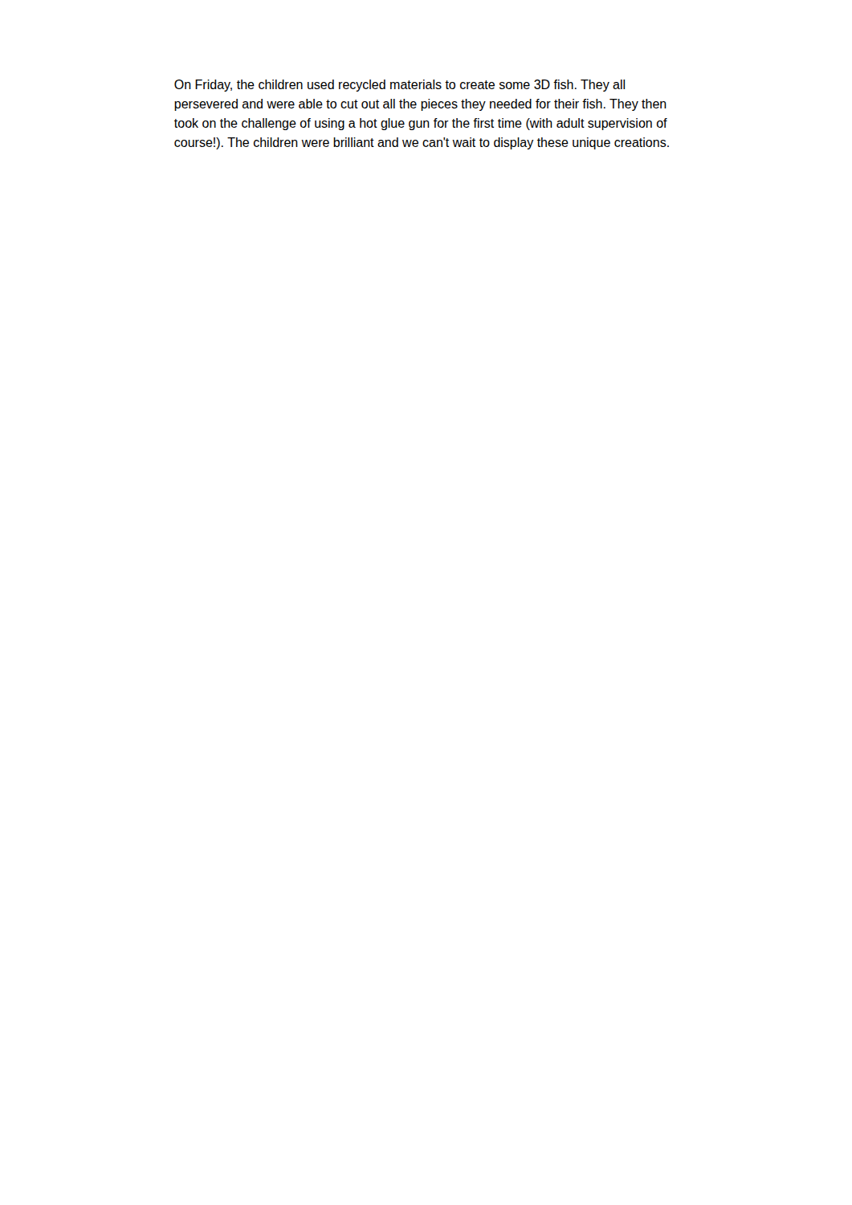On Friday, the children used recycled materials to create some 3D fish. They all persevered and were able to cut out all the pieces they needed for their fish. They then took on the challenge of using a hot glue gun for the first time (with adult supervision of course!). The children were brilliant and we can't wait to display these unique creations.